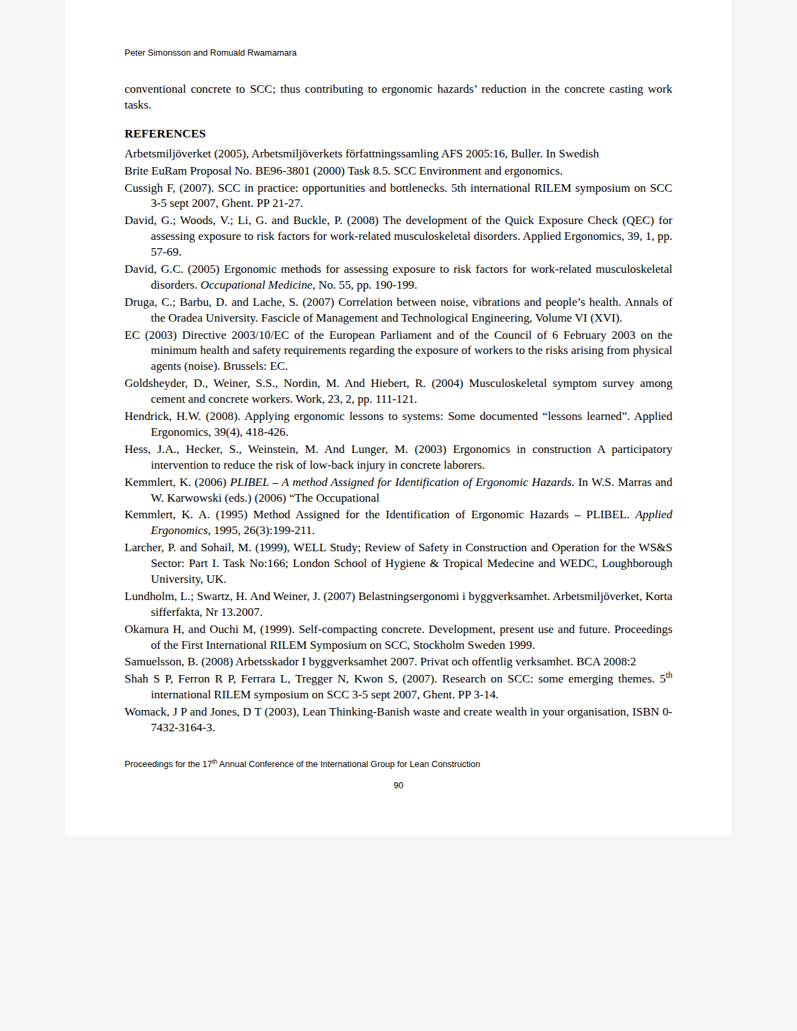Peter Simonsson and Romuald Rwamamara
conventional concrete to SCC; thus contributing to ergonomic hazards’ reduction in the concrete casting work tasks.
REFERENCES
Arbetsmiljöverket (2005), Arbetsmiljöverkets författningssamling AFS 2005:16, Buller. In Swedish
Brite EuRam Proposal No. BE96-3801 (2000) Task 8.5. SCC Environment and ergonomics.
Cussigh F, (2007). SCC in practice: opportunities and bottlenecks. 5th international RILEM symposium on SCC 3-5 sept 2007, Ghent. PP 21-27.
David, G.; Woods, V.; Li, G. and Buckle, P. (2008) The development of the Quick Exposure Check (QEC) for assessing exposure to risk factors for work-related musculoskeletal disorders. Applied Ergonomics, 39, 1, pp. 57-69.
David, G.C. (2005) Ergonomic methods for assessing exposure to risk factors for work-related musculoskeletal disorders. Occupational Medicine, No. 55, pp. 190-199.
Druga, C.; Barbu, D. and Lache, S. (2007) Correlation between noise, vibrations and people’s health. Annals of the Oradea University. Fascicle of Management and Technological Engineering, Volume VI (XVI).
EC (2003) Directive 2003/10/EC of the European Parliament and of the Council of 6 February 2003 on the minimum health and safety requirements regarding the exposure of workers to the risks arising from physical agents (noise). Brussels: EC.
Goldsheyder, D., Weiner, S.S., Nordin, M. And Hiebert, R. (2004) Musculoskeletal symptom survey among cement and concrete workers. Work, 23, 2, pp. 111-121.
Hendrick, H.W. (2008). Applying ergonomic lessons to systems: Some documented “lessons learned”. Applied Ergonomics, 39(4), 418-426.
Hess, J.A., Hecker, S., Weinstein, M. And Lunger, M. (2003) Ergonomics in construction A participatory intervention to reduce the risk of low-back injury in concrete laborers.
Kemmlert, K. (2006) PLIBEL – A method Assigned for Identification of Ergonomic Hazards. In W.S. Marras and W. Karwowski (eds.) (2006) “The Occupational
Kemmlert, K. A. (1995) Method Assigned for the Identification of Ergonomic Hazards – PLIBEL. Applied Ergonomics, 1995, 26(3):199-211.
Larcher, P. and Sohail, M. (1999), WELL Study; Review of Safety in Construction and Operation for the WS&S Sector: Part I. Task No:166; London School of Hygiene & Tropical Medecine and WEDC, Loughborough University, UK.
Lundholm, L.; Swartz, H. And Weiner, J. (2007) Belastningsergonomi i byggverksamhet. Arbetsmiljöverket, Korta sifferfakta, Nr 13.2007.
Okamura H, and Ouchi M, (1999). Self-compacting concrete. Development, present use and future. Proceedings of the First International RILEM Symposium on SCC, Stockholm Sweden 1999.
Samuelsson, B. (2008) Arbetsskador I byggverksamhet 2007. Privat och offentlig verksamhet. BCA 2008:2
Shah S P, Ferron R P, Ferrara L, Tregger N, Kwon S, (2007). Research on SCC: some emerging themes. 5th international RILEM symposium on SCC 3-5 sept 2007, Ghent. PP 3-14.
Womack, J P and Jones, D T (2003), Lean Thinking-Banish waste and create wealth in your organisation, ISBN 0-7432-3164-3.
Proceedings for the 17th Annual Conference of the International Group for Lean Construction
90